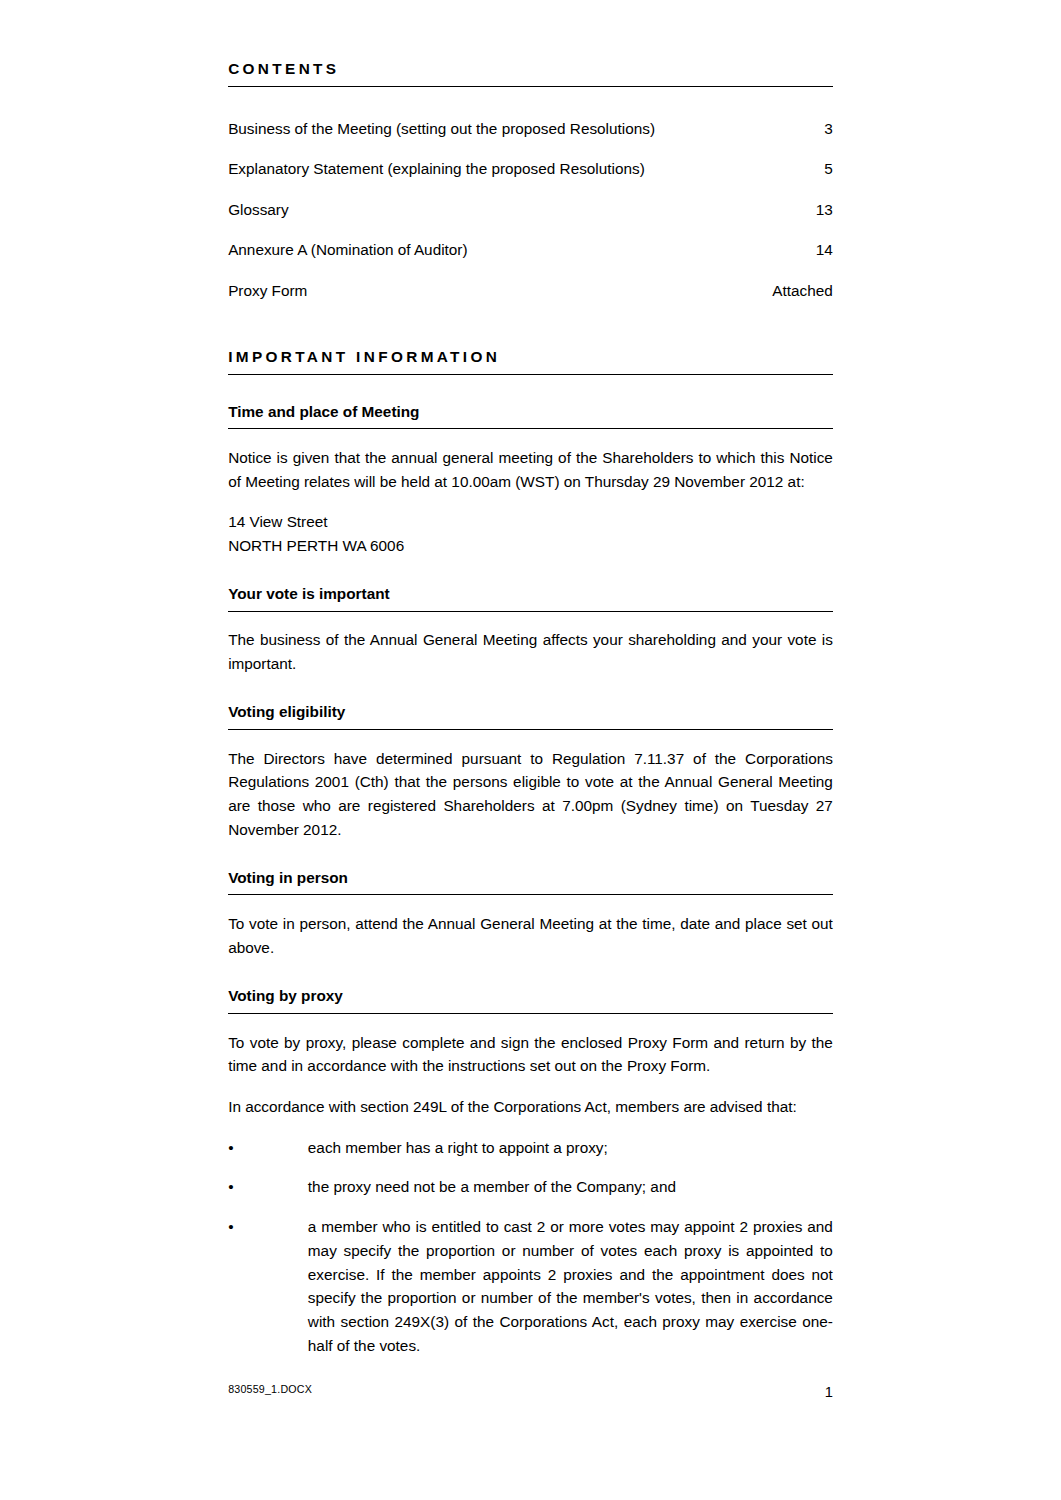Contents
| Business of the Meeting (setting out the proposed Resolutions) | 3 |
| Explanatory Statement (explaining the proposed Resolutions) | 5 |
| Glossary | 13 |
| Annexure A (Nomination of Auditor) | 14 |
| Proxy Form | Attached |
Important Information
Time and place of Meeting
Notice is given that the annual general meeting of the Shareholders to which this Notice of Meeting relates will be held at 10.00am (WST) on Thursday 29 November 2012 at:
14 View Street
NORTH PERTH WA 6006
Your vote is important
The business of the Annual General Meeting affects your shareholding and your vote is important.
Voting eligibility
The Directors have determined pursuant to Regulation 7.11.37 of the Corporations Regulations 2001 (Cth) that the persons eligible to vote at the Annual General Meeting are those who are registered Shareholders at 7.00pm (Sydney time) on Tuesday 27 November 2012.
Voting in person
To vote in person, attend the Annual General Meeting at the time, date and place set out above.
Voting by proxy
To vote by proxy, please complete and sign the enclosed Proxy Form and return by the time and in accordance with the instructions set out on the Proxy Form.
In accordance with section 249L of the Corporations Act, members are advised that:
each member has a right to appoint a proxy;
the proxy need not be a member of the Company; and
a member who is entitled to cast 2 or more votes may appoint 2 proxies and may specify the proportion or number of votes each proxy is appointed to exercise. If the member appoints 2 proxies and the appointment does not specify the proportion or number of the member's votes, then in accordance with section 249X(3) of the Corporations Act, each proxy may exercise one-half of the votes.
830559_1.DOCX 1